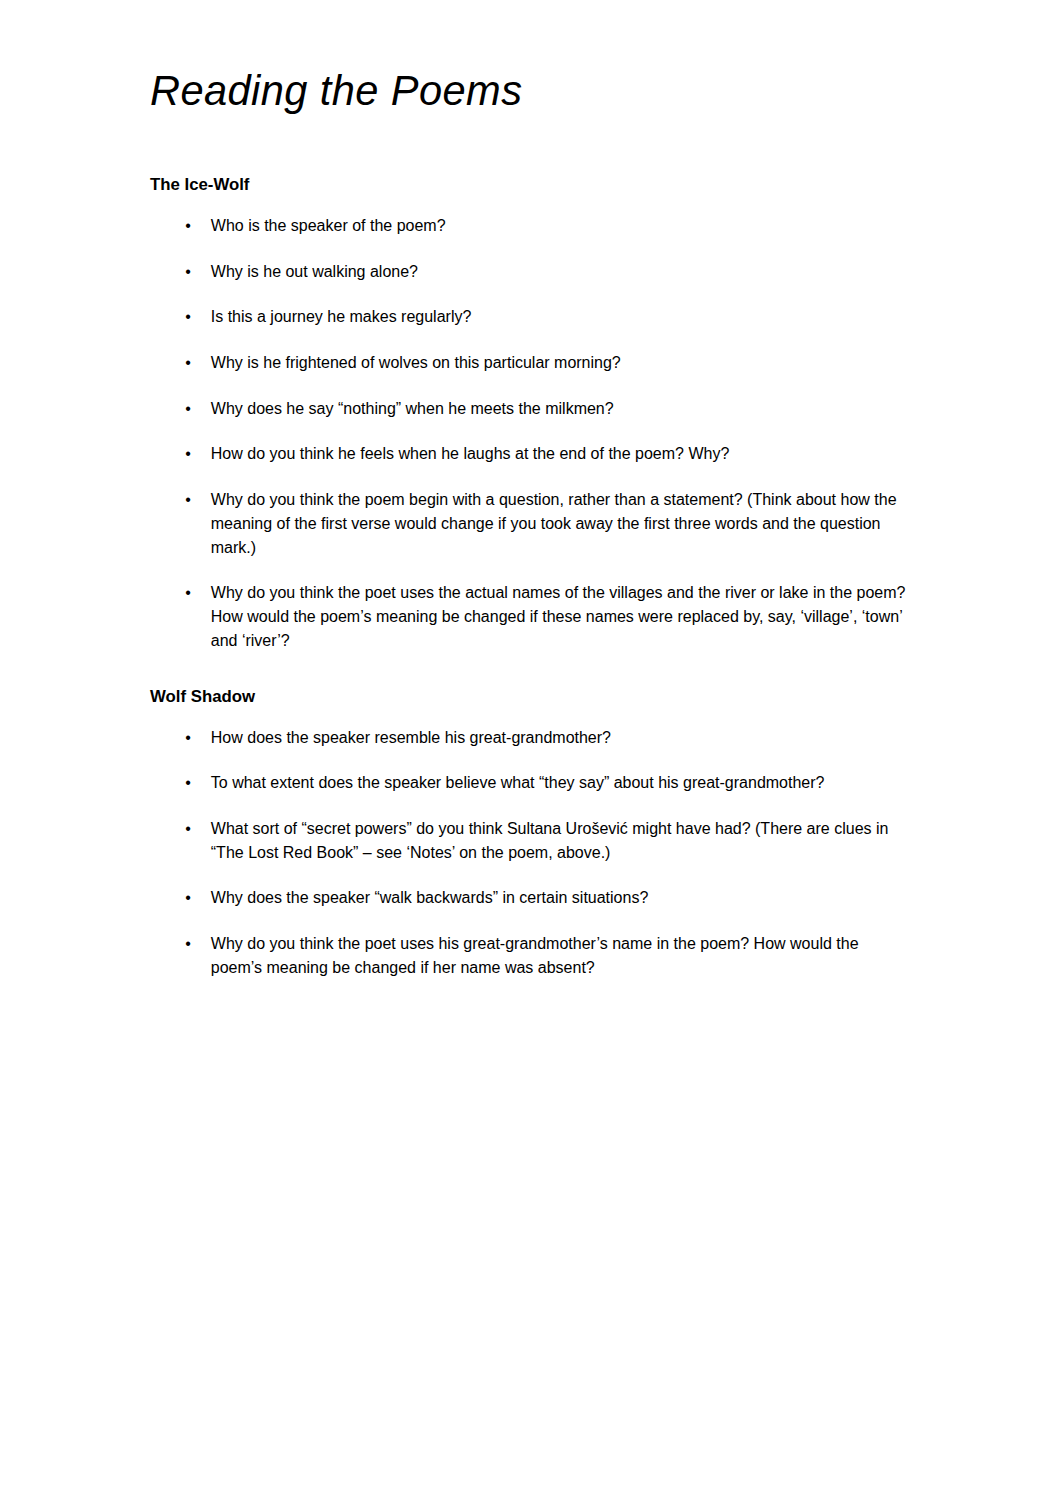Reading the Poems
The Ice-Wolf
Who is the speaker of the poem?
Why is he out walking alone?
Is this a journey he makes regularly?
Why is he frightened of wolves on this particular morning?
Why does he say “nothing” when he meets the milkmen?
How do you think he feels when he laughs at the end of the poem? Why?
Why do you think the poem begin with a question, rather than a statement? (Think about how the meaning of the first verse would change if you took away the first three words and the question mark.)
Why do you think the poet uses the actual names of the villages and the river or lake in the poem? How would the poem’s meaning be changed if these names were replaced by, say, ‘village’, ‘town’ and ‘river’?
Wolf Shadow
How does the speaker resemble his great-grandmother?
To what extent does the speaker believe what “they say” about his great-grandmother?
What sort of “secret powers” do you think Sultana Urošević might have had? (There are clues in “The Lost Red Book” – see ‘Notes’ on the poem, above.)
Why does the speaker “walk backwards” in certain situations?
Why do you think the poet uses his great-grandmother’s name in the poem? How would the poem’s meaning be changed if her name was absent?